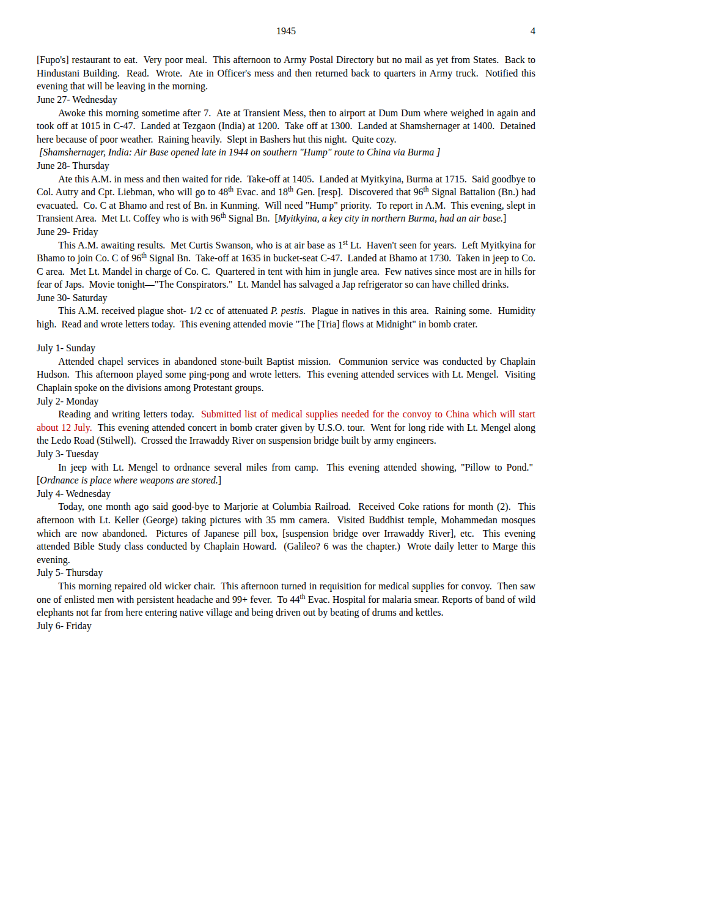1945 4
[Fupo's] restaurant to eat. Very poor meal. This afternoon to Army Postal Directory but no mail as yet from States. Back to Hindustani Building. Read. Wrote. Ate in Officer's mess and then returned back to quarters in Army truck. Notified this evening that will be leaving in the morning.
June 27- Wednesday
Awoke this morning sometime after 7. Ate at Transient Mess, then to airport at Dum Dum where weighed in again and took off at 1015 in C-47. Landed at Tezgaon (India) at 1200. Take off at 1300. Landed at Shamshernager at 1400. Detained here because of poor weather. Raining heavily. Slept in Bashers hut this night. Quite cozy.
[Shamshernager, India: Air Base opened late in 1944 on southern "Hump" route to China via Burma ]
June 28- Thursday
Ate this A.M. in mess and then waited for ride. Take-off at 1405. Landed at Myitkyina, Burma at 1715. Said goodbye to Col. Autry and Cpt. Liebman, who will go to 48th Evac. and 18th Gen. [resp]. Discovered that 96th Signal Battalion (Bn.) had evacuated. Co. C at Bhamo and rest of Bn. in Kunming. Will need "Hump" priority. To report in A.M. This evening, slept in Transient Area. Met Lt. Coffey who is with 96th Signal Bn. [Myitkyina, a key city in northern Burma, had an air base.]
June 29- Friday
This A.M. awaiting results. Met Curtis Swanson, who is at air base as 1st Lt. Haven't seen for years. Left Myitkyina for Bhamo to join Co. C of 96th Signal Bn. Take-off at 1635 in bucket-seat C-47. Landed at Bhamo at 1730. Taken in jeep to Co. C area. Met Lt. Mandel in charge of Co. C. Quartered in tent with him in jungle area. Few natives since most are in hills for fear of Japs. Movie tonight—"The Conspirators." Lt. Mandel has salvaged a Jap refrigerator so can have chilled drinks.
June 30- Saturday
This A.M. received plague shot- 1/2 cc of attenuated P. pestis. Plague in natives in this area. Raining some. Humidity high. Read and wrote letters today. This evening attended movie "The [Tria] flows at Midnight" in bomb crater.
July 1- Sunday
Attended chapel services in abandoned stone-built Baptist mission. Communion service was conducted by Chaplain Hudson. This afternoon played some ping-pong and wrote letters. This evening attended services with Lt. Mengel. Visiting Chaplain spoke on the divisions among Protestant groups.
July 2- Monday
Reading and writing letters today. Submitted list of medical supplies needed for the convoy to China which will start about 12 July. This evening attended concert in bomb crater given by U.S.O. tour. Went for long ride with Lt. Mengel along the Ledo Road (Stilwell). Crossed the Irrawaddy River on suspension bridge built by army engineers.
July 3- Tuesday
In jeep with Lt. Mengel to ordnance several miles from camp. This evening attended showing, "Pillow to Pond." [Ordnance is place where weapons are stored.]
July 4- Wednesday
Today, one month ago said good-bye to Marjorie at Columbia Railroad. Received Coke rations for month (2). This afternoon with Lt. Keller (George) taking pictures with 35 mm camera. Visited Buddhist temple, Mohammedan mosques which are now abandoned. Pictures of Japanese pill box, [suspension bridge over Irrawaddy River], etc. This evening attended Bible Study class conducted by Chaplain Howard. (Galileo? 6 was the chapter.) Wrote daily letter to Marge this evening.
July 5- Thursday
This morning repaired old wicker chair. This afternoon turned in requisition for medical supplies for convoy. Then saw one of enlisted men with persistent headache and 99+ fever. To 44th Evac. Hospital for malaria smear. Reports of band of wild elephants not far from here entering native village and being driven out by beating of drums and kettles.
July 6- Friday